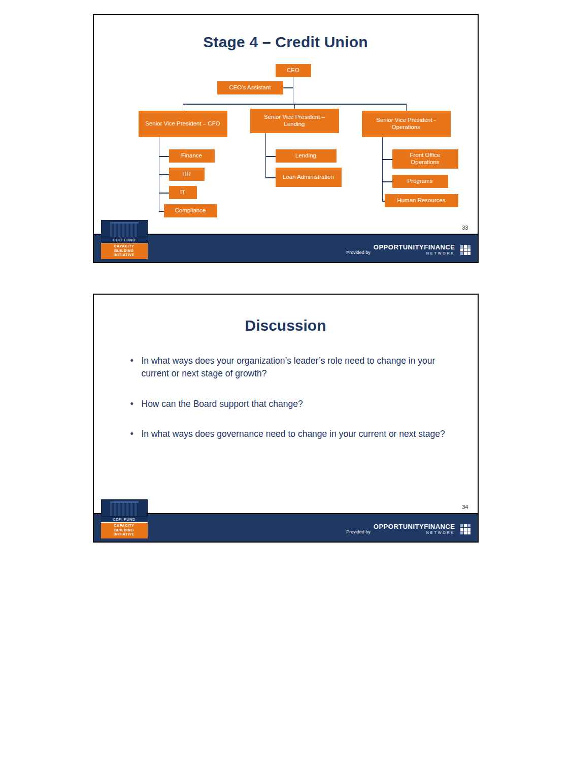Stage 4 – Credit Union
CEO
CEO’s Assistant
Senior Vice President – CFO
Senior Vice President – Lending
Senior Vice President - Operations
Finance
HR
IT
Compliance
Lending
Loan Administration
Front Office Operations
Programs
Human Resources
33
CDFI FUND
CAPACITY
BUILDING
INITIATIVE
Provided by OPPORTUNITYFINANCE
NETWORK
Discussion
In what ways does your organization’s leader’s role need to change in your current or next stage of growth?
How can the Board support that change?
In what ways does governance need to change in your current or next stage?
34
CDFI FUND
CAPACITY
BUILDING
INITIATIVE
Provided by OPPORTUNITYFINANCE
NETWORK